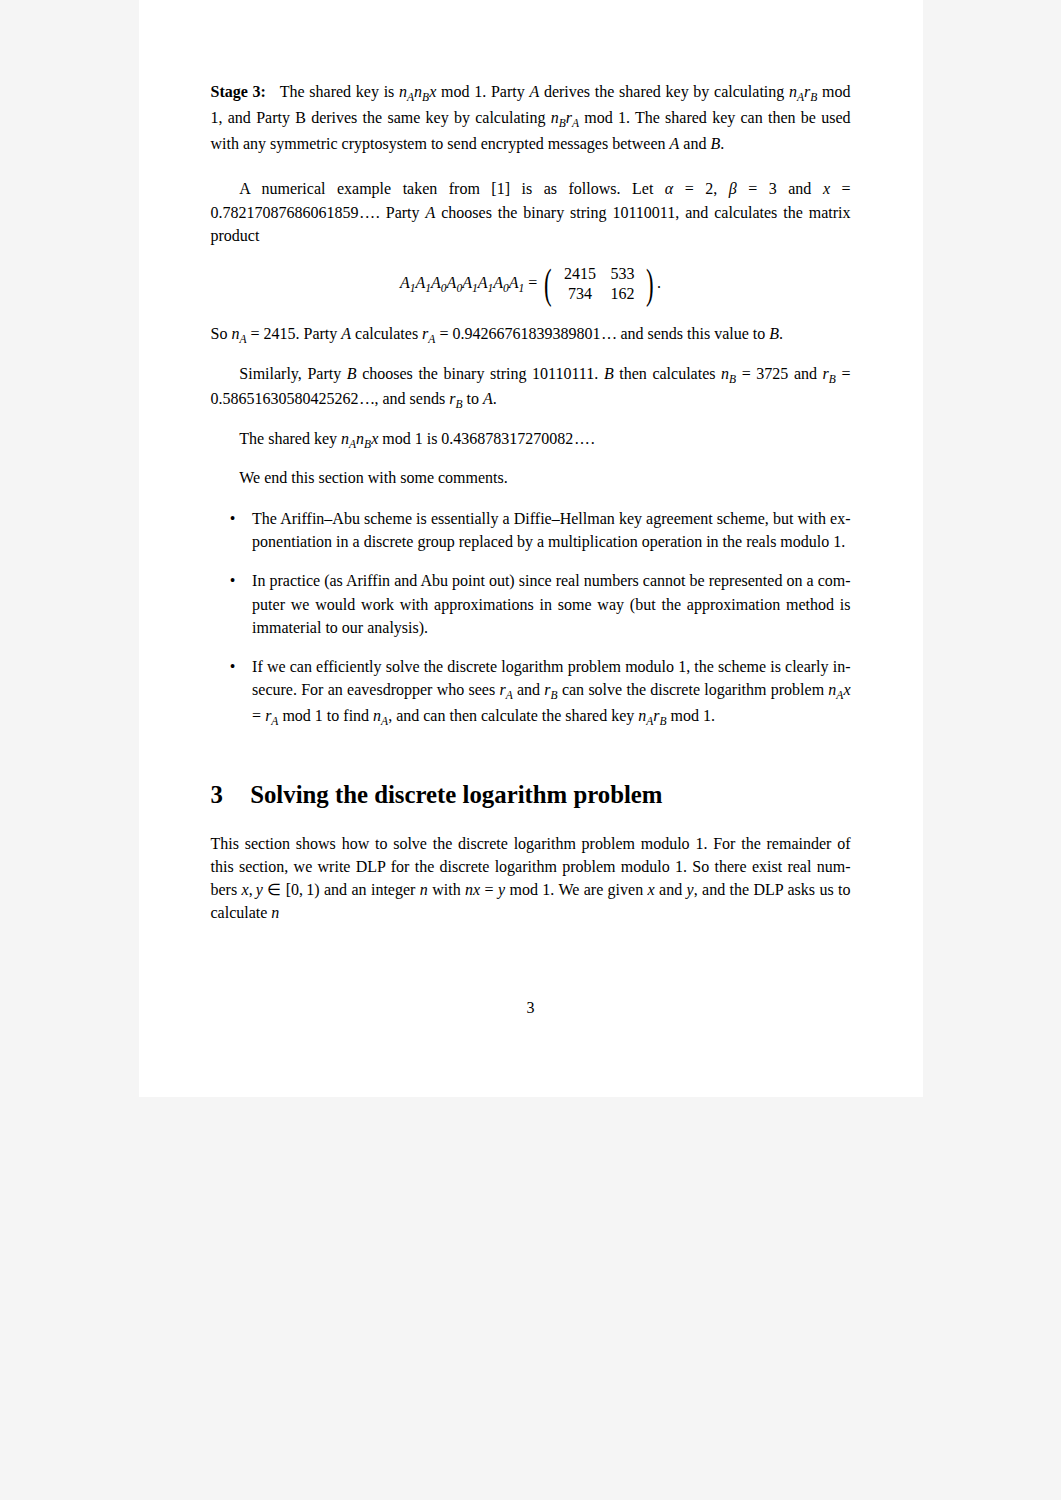Stage 3: The shared key is nAnBx mod 1. Party A derives the shared key by calculating nArB mod 1, and Party B derives the same key by calculating nBrA mod 1. The shared key can then be used with any symmetric cryptosystem to send encrypted messages between A and B.
A numerical example taken from [1] is as follows. Let α = 2, β = 3 and x = 0.78217087686061859 . . . . Party A chooses the binary string 10110011, and calculates the matrix product
A1A1A0A0A1A1A0A1 = (
| 2415 | 533 |
| 734 | 162 |
) .
So nA = 2415. Party A calculates rA = 0.94266761839389801 . . . and sends this value to B.
Similarly, Party B chooses the binary string 10110111. B then calculates nB = 3725 and rB = 0.58651630580425262 . . ., and sends rB to A.
The shared key nAnBx mod 1 is 0.436878317270082 . . . .
We end this section with some comments.
The Ariffin–Abu scheme is essentially a Diffie–Hellman key agreement scheme, but with exponentiation in a discrete group replaced by a multiplication operation in the reals modulo 1.
In practice (as Ariffin and Abu point out) since real numbers cannot be represented on a computer we would work with approximations in some way (but the approximation method is immaterial to our analysis).
If we can efficiently solve the discrete logarithm problem modulo 1, the scheme is clearly insecure. For an eavesdropper who sees rA and rB can solve the discrete logarithm problem nAx = rA mod 1 to find nA, and can then calculate the shared key nArB mod 1.
3 Solving the discrete logarithm problem
This section shows how to solve the discrete logarithm problem modulo 1. For the remainder of this section, we write DLP for the discrete logarithm problem modulo 1. So there exist real numbers x, y ∈ [0, 1) and an integer n with nx = y mod 1. We are given x and y, and the DLP asks us to calculate n
3